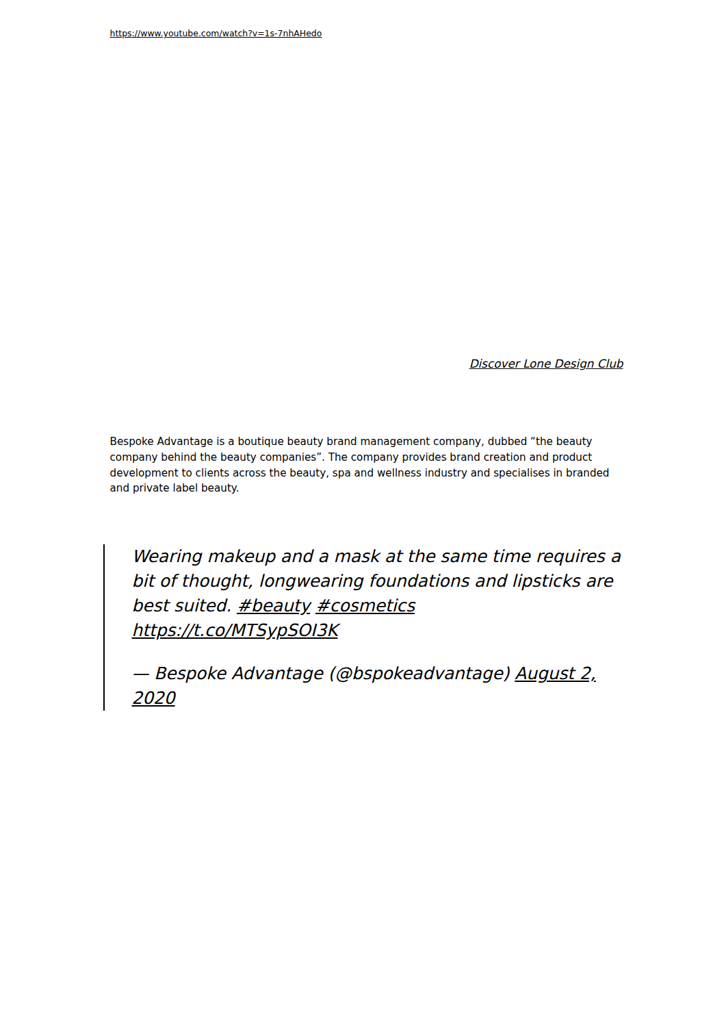https://www.youtube.com/watch?v=1s-7nhAHedo
Discover Lone Design Club
Bespoke Advantage is a boutique beauty brand management company, dubbed “the beauty company behind the beauty companies”. The company provides brand creation and product development to clients across the beauty, spa and wellness industry and specialises in branded and private label beauty.
Wearing makeup and a mask at the same time requires a bit of thought, longwearing foundations and lipsticks are best suited. #beauty #cosmetics https://t.co/MTSypSOI3K
— Bespoke Advantage (@bspokeadvantage) August 2, 2020